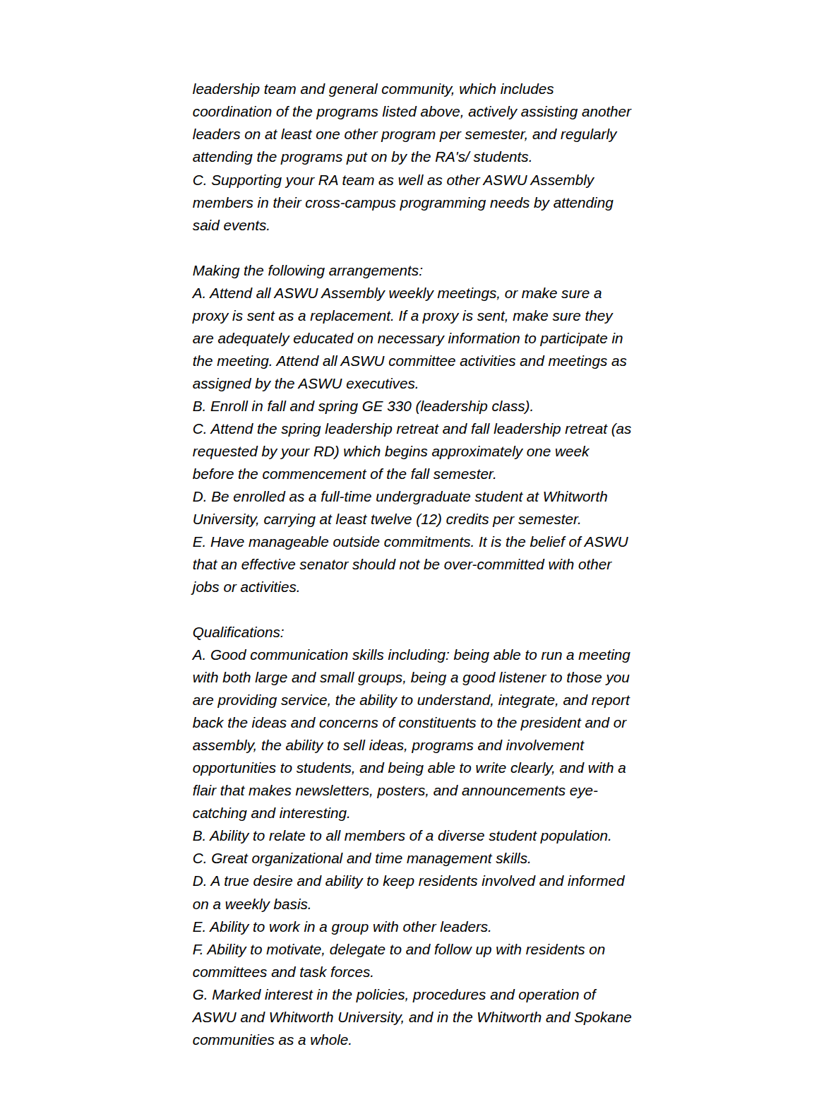leadership team and general community, which includes coordination of the programs listed above, actively assisting another leaders on at least one other program per semester, and regularly attending the programs put on by the RA's/ students.
C. Supporting your RA team as well as other ASWU Assembly members in their cross-campus programming needs by attending said events.
Making the following arrangements:
A. Attend all ASWU Assembly weekly meetings, or make sure a proxy is sent as a replacement. If a proxy is sent, make sure they are adequately educated on necessary information to participate in the meeting. Attend all ASWU committee activities and meetings as assigned by the ASWU executives.
B. Enroll in fall and spring GE 330 (leadership class).
C. Attend the spring leadership retreat and fall leadership retreat (as requested by your RD) which begins approximately one week before the commencement of the fall semester.
D. Be enrolled as a full-time undergraduate student at Whitworth University, carrying at least twelve (12) credits per semester.
E. Have manageable outside commitments. It is the belief of ASWU that an effective senator should not be over-committed with other jobs or activities.
Qualifications:
A. Good communication skills including: being able to run a meeting with both large and small groups, being a good listener to those you are providing service, the ability to understand, integrate, and report back the ideas and concerns of constituents to the president and or assembly, the ability to sell ideas, programs and involvement opportunities to students, and being able to write clearly, and with a flair that makes newsletters, posters, and announcements eye-catching and interesting.
B. Ability to relate to all members of a diverse student population.
C. Great organizational and time management skills.
D. A true desire and ability to keep residents involved and informed on a weekly basis.
E. Ability to work in a group with other leaders.
F. Ability to motivate, delegate to and follow up with residents on committees and task forces.
G. Marked interest in the policies, procedures and operation of ASWU and Whitworth University, and in the Whitworth and Spokane communities as a whole.